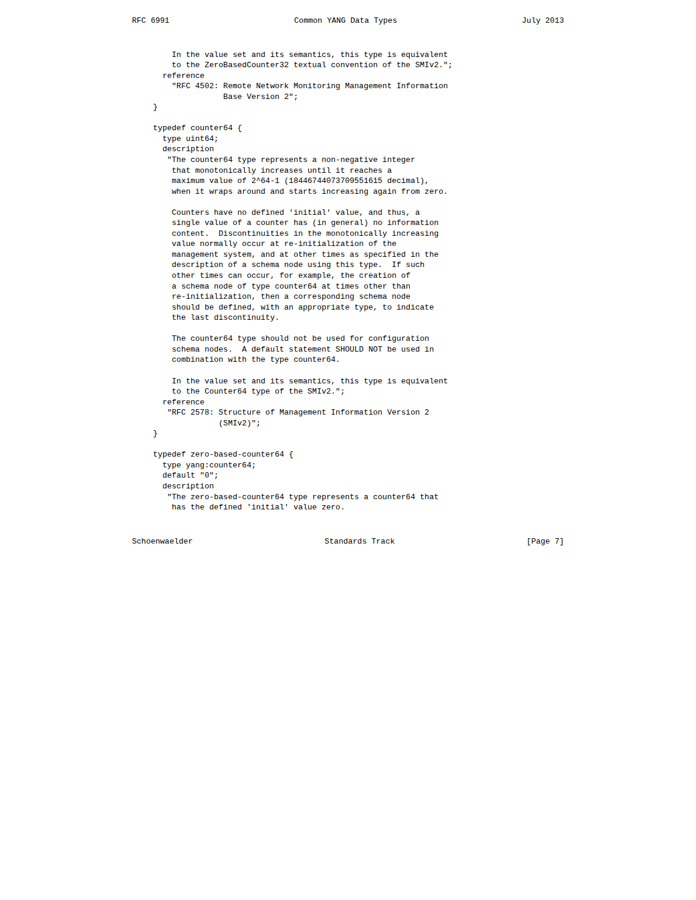RFC 6991 Common YANG Data Types July 2013
      In the value set and its semantics, this type is equivalent
      to the ZeroBasedCounter32 textual convention of the SMIv2.";
    reference
      "RFC 4502: Remote Network Monitoring Management Information
                 Base Version 2";
  }

  typedef counter64 {
    type uint64;
    description
     "The counter64 type represents a non-negative integer
      that monotonically increases until it reaches a
      maximum value of 2^64-1 (18446744073709551615 decimal),
      when it wraps around and starts increasing again from zero.

      Counters have no defined 'initial' value, and thus, a
      single value of a counter has (in general) no information
      content.  Discontinuities in the monotonically increasing
      value normally occur at re-initialization of the
      management system, and at other times as specified in the
      description of a schema node using this type.  If such
      other times can occur, for example, the creation of
      a schema node of type counter64 at times other than
      re-initialization, then a corresponding schema node
      should be defined, with an appropriate type, to indicate
      the last discontinuity.

      The counter64 type should not be used for configuration
      schema nodes.  A default statement SHOULD NOT be used in
      combination with the type counter64.

      In the value set and its semantics, this type is equivalent
      to the Counter64 type of the SMIv2.";
    reference
     "RFC 2578: Structure of Management Information Version 2
                (SMIv2)";
  }

  typedef zero-based-counter64 {
    type yang:counter64;
    default "0";
    description
     "The zero-based-counter64 type represents a counter64 that
      has the defined 'initial' value zero.
Schoenwaelder Standards Track [Page 7]